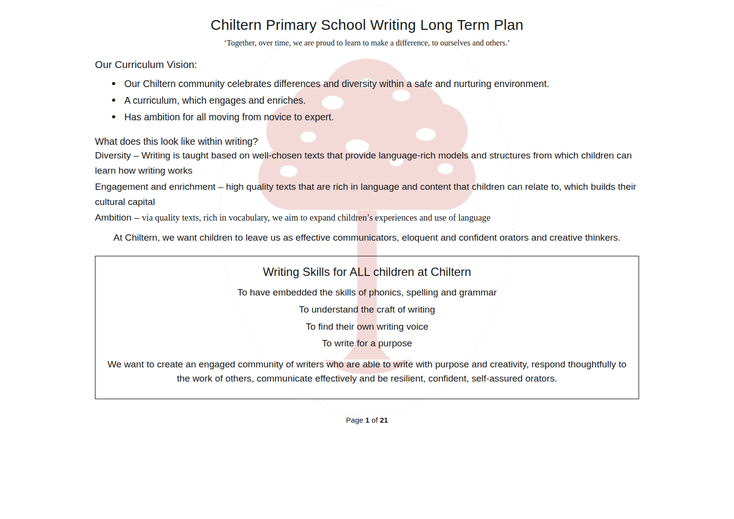Chiltern Primary School Writing Long Term Plan
‘Together, over time, we are proud to learn to make a difference, to ourselves and others.’
Our Curriculum Vision:
Our Chiltern community celebrates differences and diversity within a safe and nurturing environment.
A curriculum, which engages and enriches.
Has ambition for all moving from novice to expert.
What does this look like within writing?
Diversity – Writing is taught based on well-chosen texts that provide language-rich models and structures from which children can learn how writing works
Engagement and enrichment – high quality texts that are rich in language and content that children can relate to, which builds their cultural capital
Ambition – via quality texts, rich in vocabulary, we aim to expand children’s experiences and use of language
At Chiltern, we want children to leave us as effective communicators, eloquent and confident orators and creative thinkers.
Writing Skills for ALL children at Chiltern
To have embedded the skills of phonics, spelling and grammar
To understand the craft of writing
To find their own writing voice
To write for a purpose
We want to create an engaged community of writers who are able to write with purpose and creativity, respond thoughtfully to the work of others, communicate effectively and be resilient, confident, self-assured orators.
Page 1 of 21